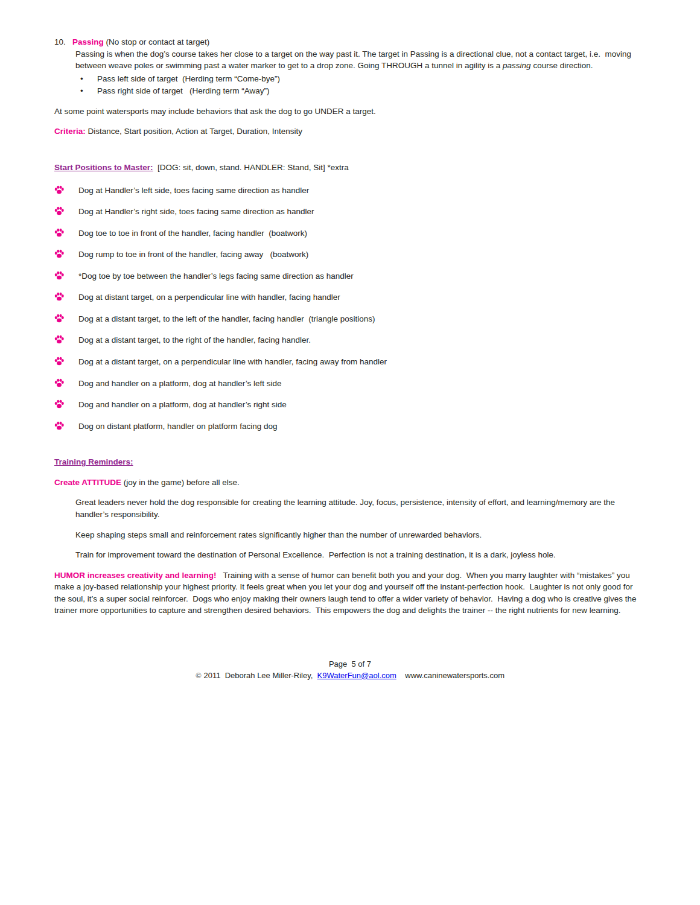10. Passing (No stop or contact at target)
Passing is when the dog’s course takes her close to a target on the way past it. The target in Passing is a directional clue, not a contact target, i.e. moving between weave poles or swimming past a water marker to get to a drop zone. Going THROUGH a tunnel in agility is a passing course direction.
Pass left side of target (Herding term “Come-bye”)
Pass right side of target (Herding term “Away”)
At some point watersports may include behaviors that ask the dog to go UNDER a target.
Criteria: Distance, Start position, Action at Target, Duration, Intensity
Start Positions to Master: [DOG: sit, down, stand. HANDLER: Stand, Sit] *extra
Dog at Handler’s left side, toes facing same direction as handler
Dog at Handler’s right side, toes facing same direction as handler
Dog toe to toe in front of the handler, facing handler (boatwork)
Dog rump to toe in front of the handler, facing away (boatwork)
*Dog toe by toe between the handler’s legs facing same direction as handler
Dog at distant target, on a perpendicular line with handler, facing handler
Dog at a distant target, to the left of the handler, facing handler (triangle positions)
Dog at a distant target, to the right of the handler, facing handler.
Dog at a distant target, on a perpendicular line with handler, facing away from handler
Dog and handler on a platform, dog at handler’s left side
Dog and handler on a platform, dog at handler’s right side
Dog on distant platform, handler on platform facing dog
Training Reminders:
Create ATTITUDE (joy in the game) before all else.
Great leaders never hold the dog responsible for creating the learning attitude. Joy, focus, persistence, intensity of effort, and learning/memory are the handler’s responsibility.
Keep shaping steps small and reinforcement rates significantly higher than the number of unrewarded behaviors.
Train for improvement toward the destination of Personal Excellence. Perfection is not a training destination, it is a dark, joyless hole.
HUMOR increases creativity and learning! Training with a sense of humor can benefit both you and your dog. When you marry laughter with “mistakes” you make a joy-based relationship your highest priority. It feels great when you let your dog and yourself off the instant-perfection hook. Laughter is not only good for the soul, it’s a super social reinforcer. Dogs who enjoy making their owners laugh tend to offer a wider variety of behavior. Having a dog who is creative gives the trainer more opportunities to capture and strengthen desired behaviors. This empowers the dog and delights the trainer -- the right nutrients for new learning.
Page 5 of 7
© 2011 Deborah Lee Miller-Riley, K9WaterFun@aol.com www.caninewatersports.com